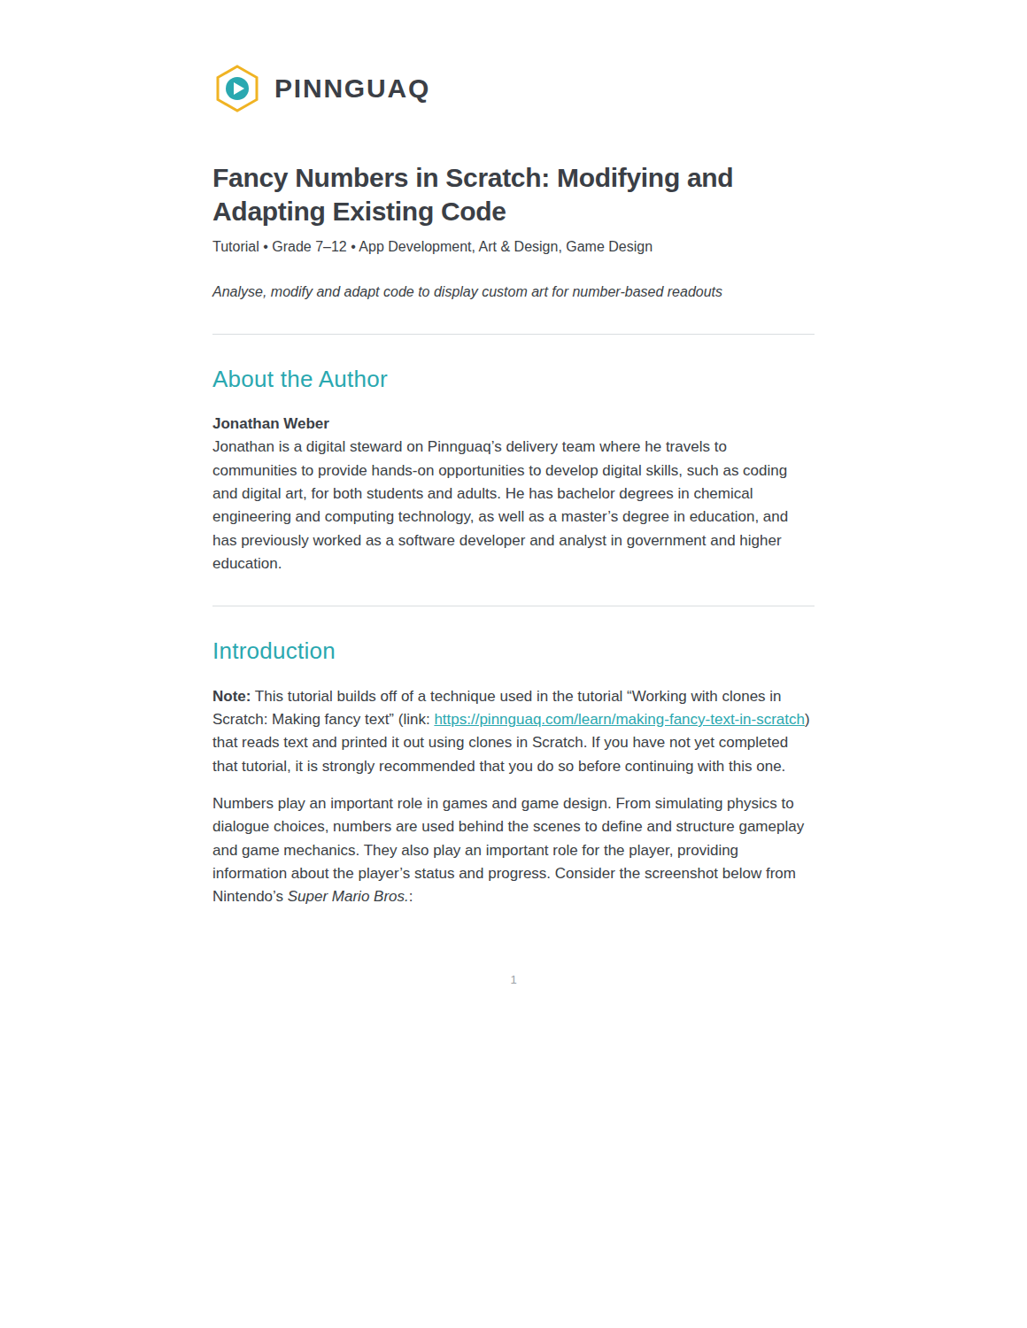PINNGUAQ
Fancy Numbers in Scratch: Modifying and Adapting Existing Code
Tutorial • Grade 7–12 • App Development, Art & Design, Game Design
Analyse, modify and adapt code to display custom art for number-based readouts
About the Author
Jonathan Weber
Jonathan is a digital steward on Pinnguaq’s delivery team where he travels to communities to provide hands-on opportunities to develop digital skills, such as coding and digital art, for both students and adults. He has bachelor degrees in chemical engineering and computing technology, as well as a master’s degree in education, and has previously worked as a software developer and analyst in government and higher education.
Introduction
Note: This tutorial builds off of a technique used in the tutorial “Working with clones in Scratch: Making fancy text” (link: https://pinnguaq.com/learn/making-fancy-text-in-scratch) that reads text and printed it out using clones in Scratch. If you have not yet completed that tutorial, it is strongly recommended that you do so before continuing with this one.
Numbers play an important role in games and game design. From simulating physics to dialogue choices, numbers are used behind the scenes to define and structure gameplay and game mechanics. They also play an important role for the player, providing information about the player’s status and progress. Consider the screenshot below from Nintendo’s Super Mario Bros.:
1